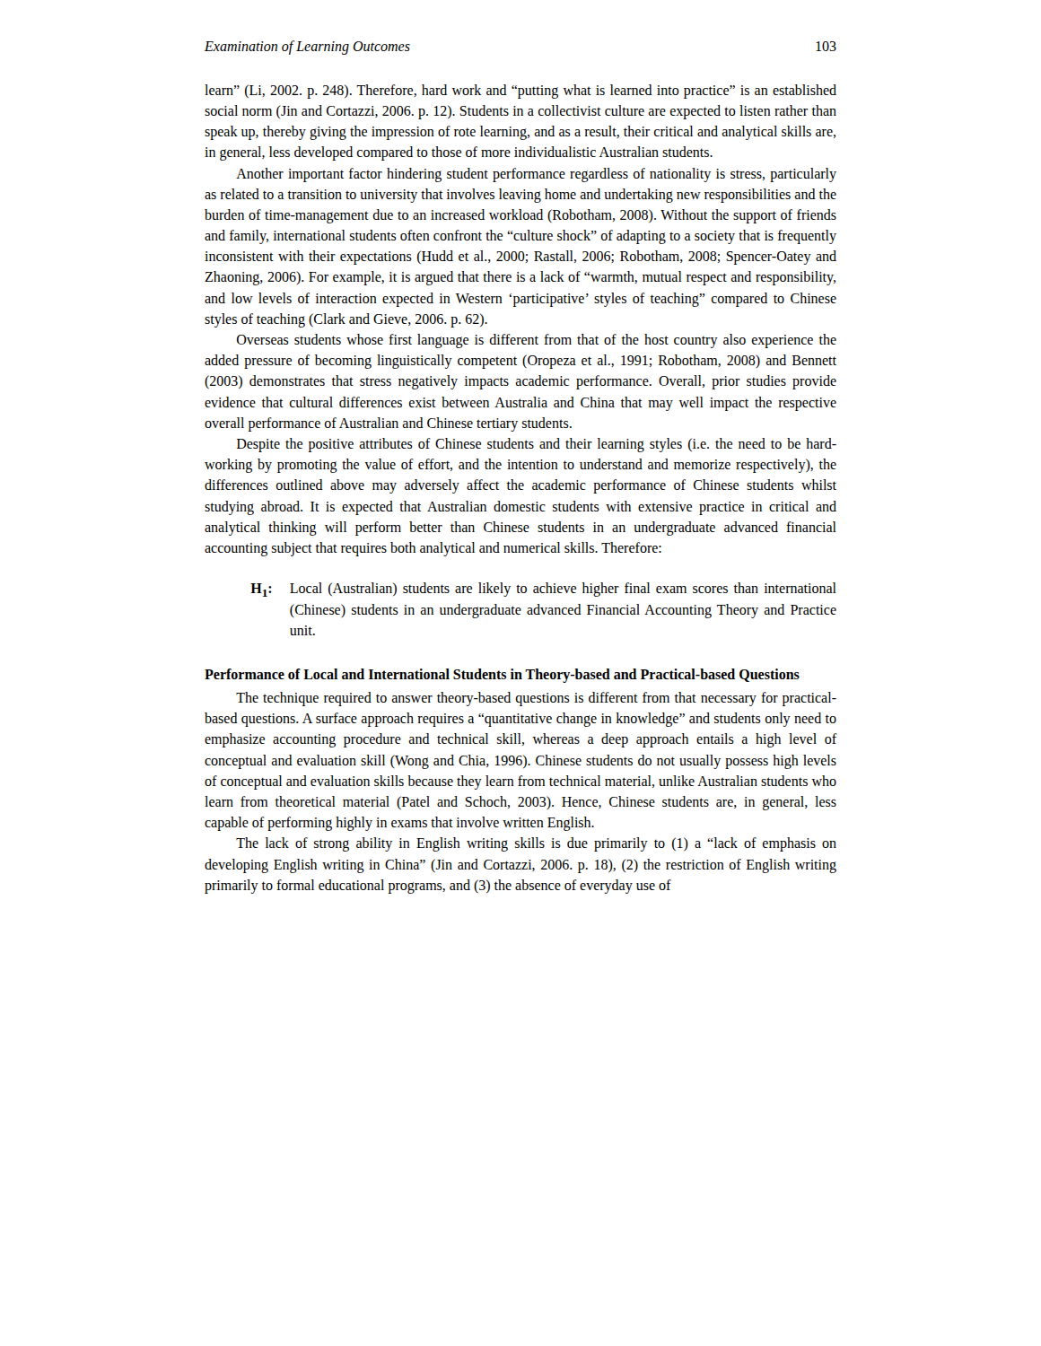Examination of Learning Outcomes 103
learn” (Li, 2002. p. 248). Therefore, hard work and “putting what is learned into practice” is an established social norm (Jin and Cortazzi, 2006. p. 12). Students in a collectivist culture are expected to listen rather than speak up, thereby giving the impression of rote learning, and as a result, their critical and analytical skills are, in general, less developed compared to those of more individualistic Australian students.
Another important factor hindering student performance regardless of nationality is stress, particularly as related to a transition to university that involves leaving home and undertaking new responsibilities and the burden of time-management due to an increased workload (Robotham, 2008). Without the support of friends and family, international students often confront the “culture shock” of adapting to a society that is frequently inconsistent with their expectations (Hudd et al., 2000; Rastall, 2006; Robotham, 2008; Spencer-Oatey and Zhaoning, 2006). For example, it is argued that there is a lack of “warmth, mutual respect and responsibility, and low levels of interaction expected in Western ‘participative’ styles of teaching” compared to Chinese styles of teaching (Clark and Gieve, 2006. p. 62).
Overseas students whose first language is different from that of the host country also experience the added pressure of becoming linguistically competent (Oropeza et al., 1991; Robotham, 2008) and Bennett (2003) demonstrates that stress negatively impacts academic performance. Overall, prior studies provide evidence that cultural differences exist between Australia and China that may well impact the respective overall performance of Australian and Chinese tertiary students.
Despite the positive attributes of Chinese students and their learning styles (i.e. the need to be hard-working by promoting the value of effort, and the intention to understand and memorize respectively), the differences outlined above may adversely affect the academic performance of Chinese students whilst studying abroad. It is expected that Australian domestic students with extensive practice in critical and analytical thinking will perform better than Chinese students in an undergraduate advanced financial accounting subject that requires both analytical and numerical skills. Therefore:
H1: Local (Australian) students are likely to achieve higher final exam scores than international (Chinese) students in an undergraduate advanced Financial Accounting Theory and Practice unit.
Performance of Local and International Students in Theory-based and Practical-based Questions
The technique required to answer theory-based questions is different from that necessary for practical-based questions. A surface approach requires a “quantitative change in knowledge” and students only need to emphasize accounting procedure and technical skill, whereas a deep approach entails a high level of conceptual and evaluation skill (Wong and Chia, 1996). Chinese students do not usually possess high levels of conceptual and evaluation skills because they learn from technical material, unlike Australian students who learn from theoretical material (Patel and Schoch, 2003). Hence, Chinese students are, in general, less capable of performing highly in exams that involve written English.
The lack of strong ability in English writing skills is due primarily to (1) a “lack of emphasis on developing English writing in China” (Jin and Cortazzi, 2006. p. 18), (2) the restriction of English writing primarily to formal educational programs, and (3) the absence of everyday use of